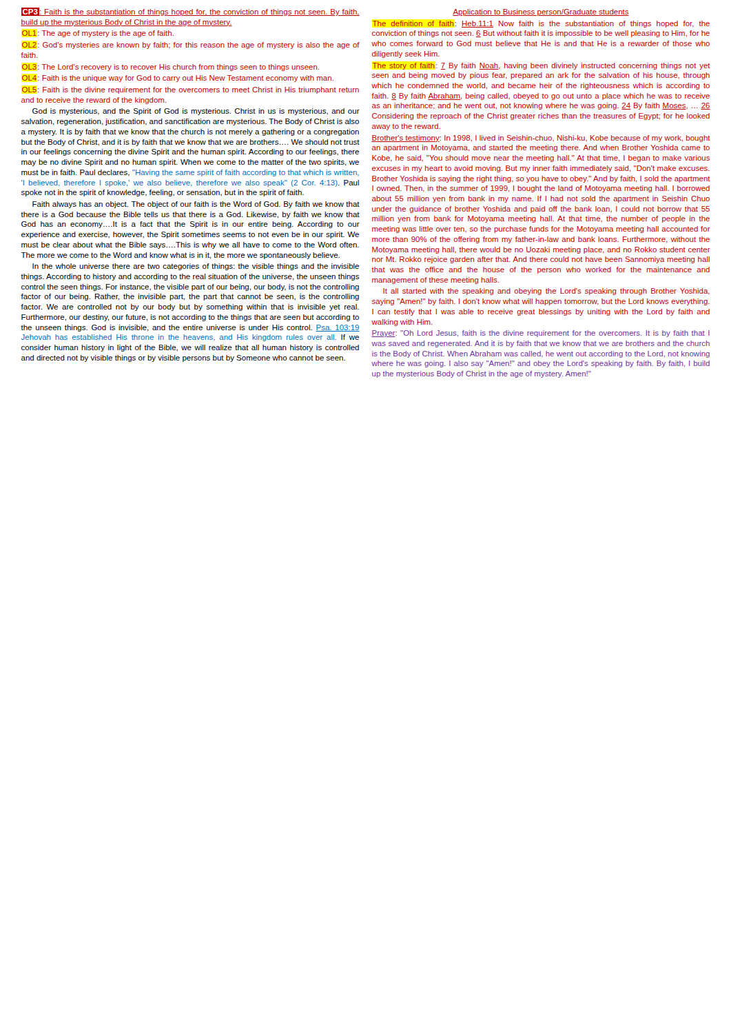CP3: Faith is the substantiation of things hoped for, the conviction of things not seen. By faith, build up the mysterious Body of Christ in the age of mystery.
OL1: The age of mystery is the age of faith.
OL2: God's mysteries are known by faith; for this reason the age of mystery is also the age of faith.
OL3: The Lord's recovery is to recover His church from things seen to things unseen.
OL4: Faith is the unique way for God to carry out His New Testament economy with man.
OL5: Faith is the divine requirement for the overcomers to meet Christ in His triumphant return and to receive the reward of the kingdom.
God is mysterious, and the Spirit of God is mysterious. Christ in us is mysterious, and our salvation, regeneration, justification, and sanctification are mysterious. The Body of Christ is also a mystery. It is by faith that we know that the church is not merely a gathering or a congregation but the Body of Christ, and it is by faith that we know that we are brothers…. We should not trust in our feelings concerning the divine Spirit and the human spirit. According to our feelings, there may be no divine Spirit and no human spirit. When we come to the matter of the two spirits, we must be in faith. Paul declares, "Having the same spirit of faith according to that which is written, 'I believed, therefore I spoke,' we also believe, therefore we also speak" (2 Cor. 4:13). Paul spoke not in the spirit of knowledge, feeling, or sensation, but in the spirit of faith.
Faith always has an object. The object of our faith is the Word of God. By faith we know that there is a God because the Bible tells us that there is a God. Likewise, by faith we know that God has an economy….It is a fact that the Spirit is in our entire being. According to our experience and exercise, however, the Spirit sometimes seems to not even be in our spirit. We must be clear about what the Bible says….This is why we all have to come to the Word often. The more we come to the Word and know what is in it, the more we spontaneously believe.
In the whole universe there are two categories of things: the visible things and the invisible things. According to history and according to the real situation of the universe, the unseen things control the seen things. For instance, the visible part of our being, our body, is not the controlling factor of our being. Rather, the invisible part, the part that cannot be seen, is the controlling factor. We are controlled not by our body but by something within that is invisible yet real. Furthermore, our destiny, our future, is not according to the things that are seen but according to the unseen things. God is invisible, and the entire universe is under His control. Psa. 103:19 Jehovah has established His throne in the heavens, and His kingdom rules over all. If we consider human history in light of the Bible, we will realize that all human history is controlled and directed not by visible things or by visible persons but by Someone who cannot be seen.
Application to Business person/Graduate students
The definition of faith: Heb.11:1 Now faith is the substantiation of things hoped for, the conviction of things not seen. 6 But without faith it is impossible to be well pleasing to Him, for he who comes forward to God must believe that He is and that He is a rewarder of those who diligently seek Him.
The story of faith: 7 By faith Noah, having been divinely instructed concerning things not yet seen and being moved by pious fear, prepared an ark for the salvation of his house, through which he condemned the world, and became heir of the righteousness which is according to faith. 8 By faith Abraham, being called, obeyed to go out unto a place which he was to receive as an inheritance; and he went out, not knowing where he was going. 24 By faith Moses, … 26 Considering the reproach of the Christ greater riches than the treasures of Egypt; for he looked away to the reward.
Brother's testimony: In 1998, I lived in Seishin-chuo, Nishi-ku, Kobe because of my work, bought an apartment in Motoyama, and started the meeting there. And when Brother Yoshida came to Kobe, he said, "You should move near the meeting hall." At that time, I began to make various excuses in my heart to avoid moving. But my inner faith immediately said, "Don't make excuses. Brother Yoshida is saying the right thing, so you have to obey." And by faith, I sold the apartment I owned. Then, in the summer of 1999, I bought the land of Motoyama meeting hall. I borrowed about 55 million yen from bank in my name. If I had not sold the apartment in Seishin Chuo under the guidance of brother Yoshida and paid off the bank loan, I could not borrow that 55 million yen from bank for Motoyama meeting hall. At that time, the number of people in the meeting was little over ten, so the purchase funds for the Motoyama meeting hall accounted for more than 90% of the offering from my father-in-law and bank loans. Furthermore, without the Motoyama meeting hall, there would be no Uozaki meeting place, and no Rokko student center nor Mt. Rokko rejoice garden after that. And there could not have been Sannomiya meeting hall that was the office and the house of the person who worked for the maintenance and management of these meeting halls.
It all started with the speaking and obeying the Lord's speaking through Brother Yoshida, saying "Amen!" by faith. I don't know what will happen tomorrow, but the Lord knows everything. I can testify that I was able to receive great blessings by uniting with the Lord by faith and walking with Him.
Prayer: "Oh Lord Jesus, faith is the divine requirement for the overcomers. It is by faith that I was saved and regenerated. And it is by faith that we know that we are brothers and the church is the Body of Christ. When Abraham was called, he went out according to the Lord, not knowing where he was going. I also say "Amen!" and obey the Lord's speaking by faith. By faith, I build up the mysterious Body of Christ in the age of mystery. Amen!"